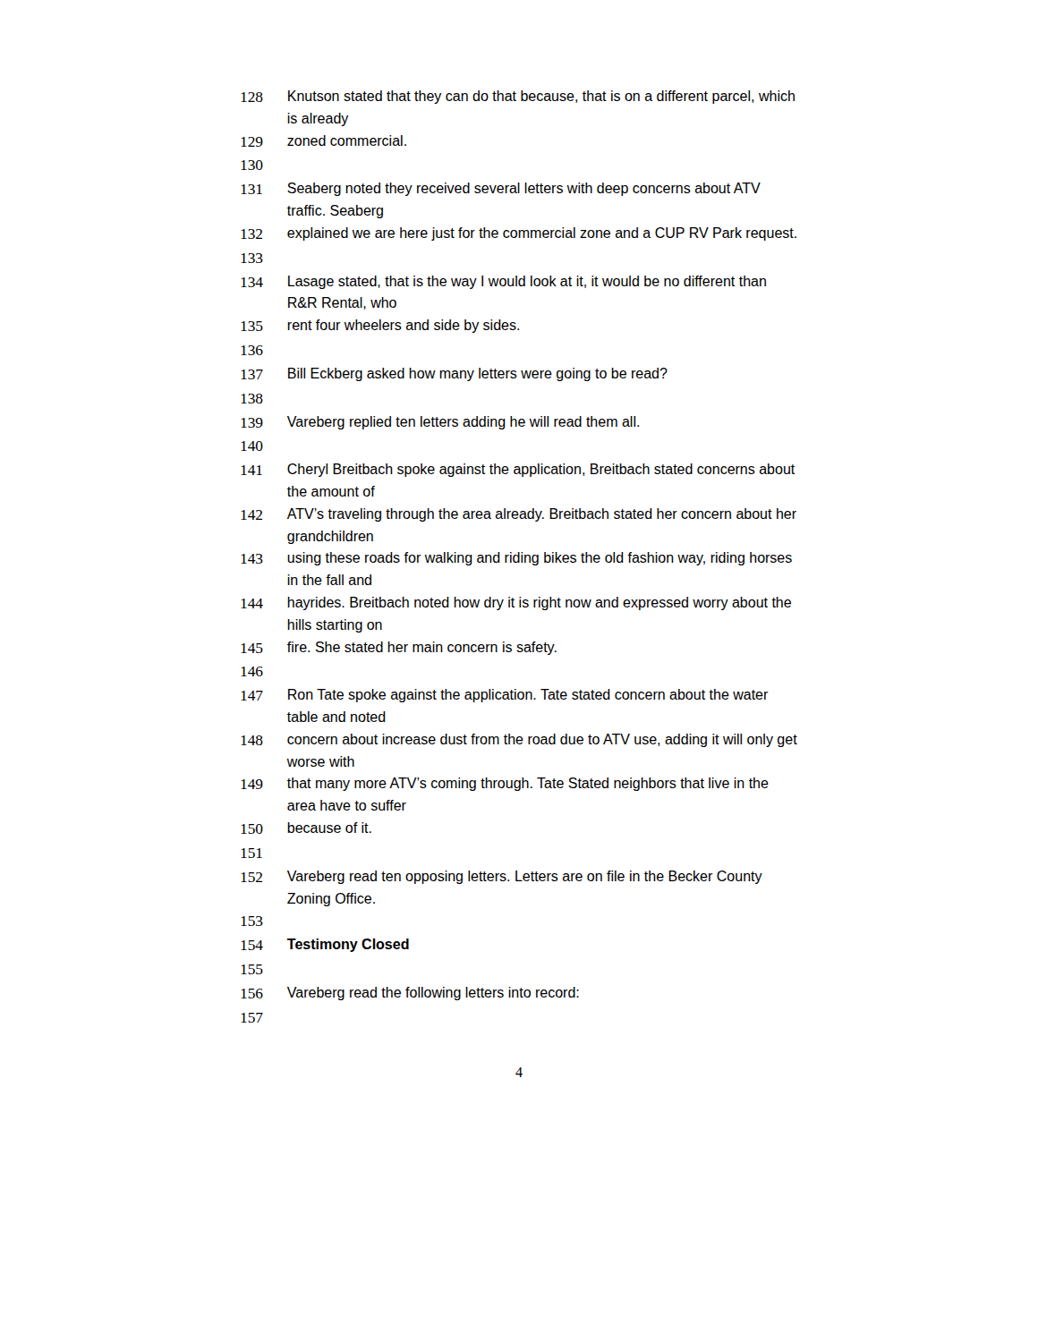| 128 | Knutson stated that they can do that because, that is on a different parcel, which is already |
| 129 | zoned commercial. |
| 130 | |
| 131 | Seaberg noted they received several letters with deep concerns about ATV traffic. Seaberg |
| 132 | explained we are here just for the commercial zone and a CUP RV Park request. |
| 133 | |
| 134 | Lasage stated, that is the way I would look at it, it would be no different than R&R Rental, who |
| 135 | rent four wheelers and side by sides. |
| 136 | |
| 137 | Bill Eckberg asked how many letters were going to be read? |
| 138 | |
| 139 | Vareberg replied ten letters adding he will read them all. |
| 140 | |
| 141 | Cheryl Breitbach spoke against the application, Breitbach stated concerns about the amount of |
| 142 | ATV’s traveling through the area already. Breitbach stated her concern about her grandchildren |
| 143 | using these roads for walking and riding bikes the old fashion way, riding horses in the fall and |
| 144 | hayrides. Breitbach noted how dry it is right now and expressed worry about the hills starting on |
| 145 | fire. She stated her main concern is safety. |
| 146 | |
| 147 | Ron Tate spoke against the application. Tate stated concern about the water table and noted |
| 148 | concern about increase dust from the road due to ATV use, adding it will only get worse with |
| 149 | that many more ATV’s coming through. Tate Stated neighbors that live in the area have to suffer |
| 150 | because of it. |
| 151 | |
| 152 | Vareberg read ten opposing letters. Letters are on file in the Becker County Zoning Office. |
| 153 | |
| 154 | Testimony Closed |
| 155 | |
| 156 | Vareberg read the following letters into record: |
| 157 | |
4